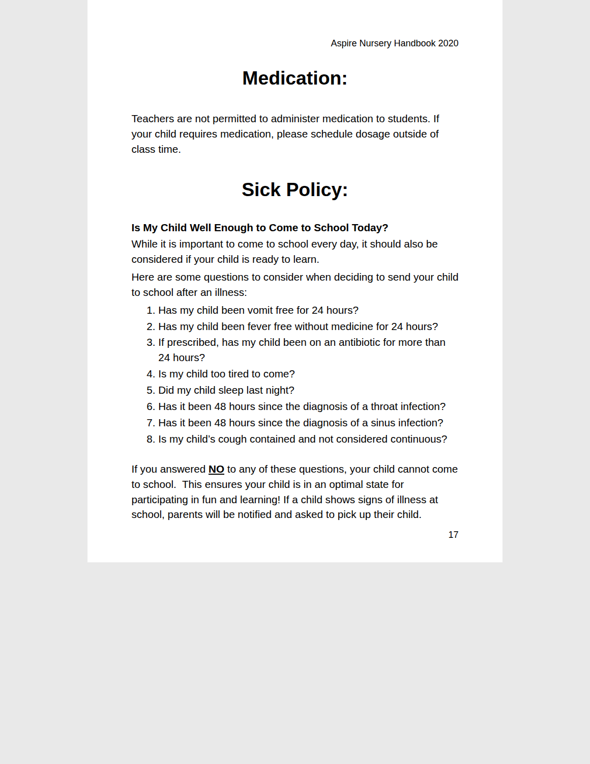Aspire Nursery Handbook 2020
Medication:
Teachers are not permitted to administer medication to students. If your child requires medication, please schedule dosage outside of class time.
Sick Policy:
Is My Child Well Enough to Come to School Today?
While it is important to come to school every day, it should also be considered if your child is ready to learn.
Here are some questions to consider when deciding to send your child to school after an illness:
Has my child been vomit free for 24 hours?
Has my child been fever free without medicine for 24 hours?
If prescribed, has my child been on an antibiotic for more than 24 hours?
Is my child too tired to come?
Did my child sleep last night?
Has it been 48 hours since the diagnosis of a throat infection?
Has it been 48 hours since the diagnosis of a sinus infection?
Is my child’s cough contained and not considered continuous?
If you answered NO to any of these questions, your child cannot come to school. This ensures your child is in an optimal state for participating in fun and learning! If a child shows signs of illness at school, parents will be notified and asked to pick up their child.
17